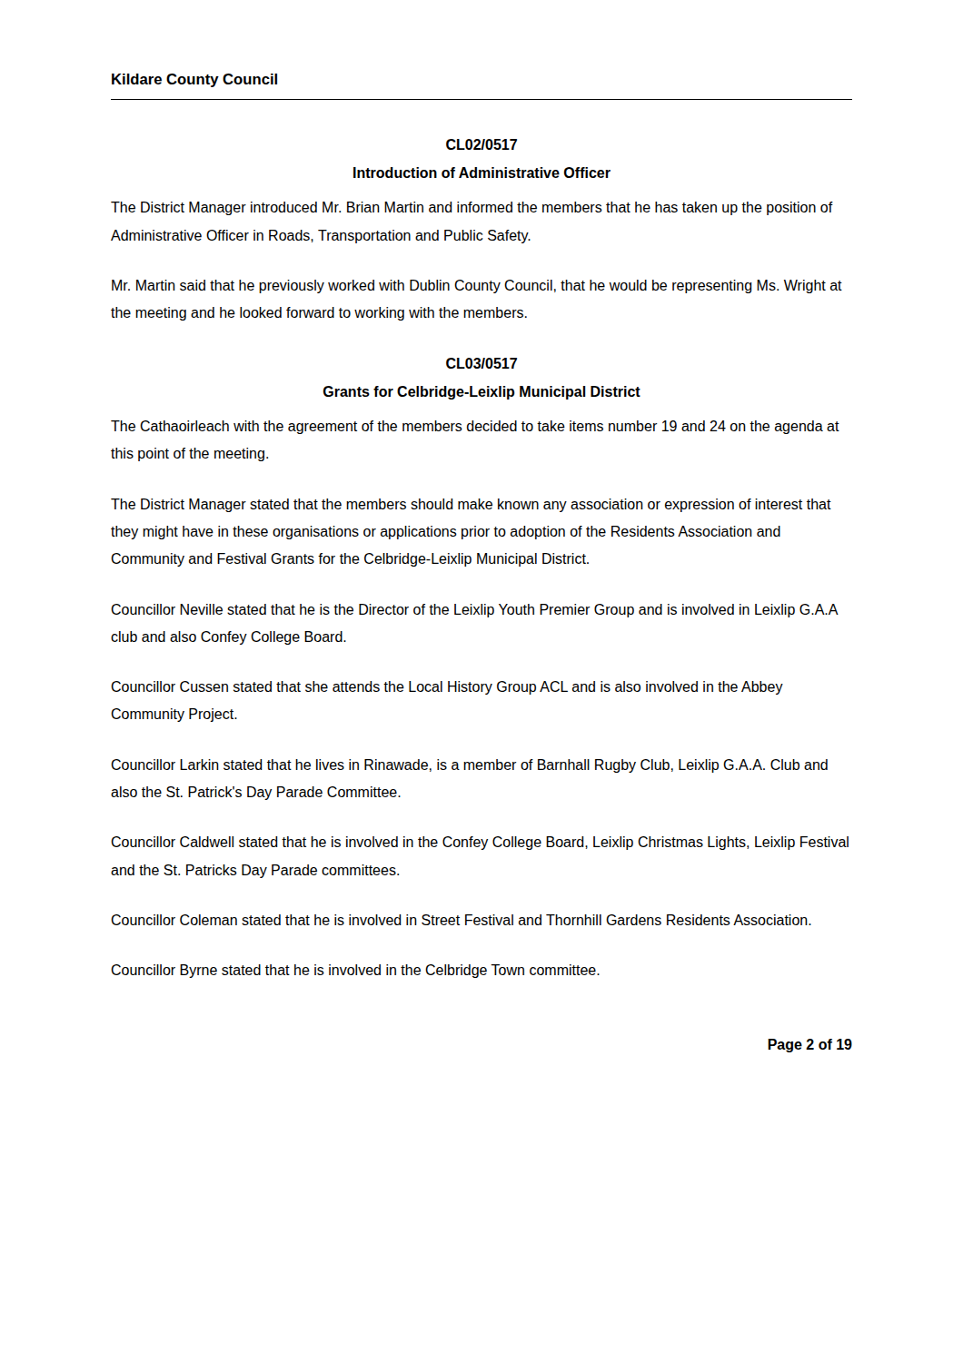Kildare County Council
CL02/0517
Introduction of Administrative Officer
The District Manager introduced Mr. Brian Martin and informed the members that he has taken up the position of Administrative Officer in Roads, Transportation and Public Safety.
Mr. Martin said that he previously worked with Dublin County Council, that he would be representing Ms. Wright at the meeting and he looked forward to working with the members.
CL03/0517
Grants for Celbridge-Leixlip Municipal District
The Cathaoirleach with the agreement of the members decided to take items number 19 and 24 on the agenda at this point of the meeting.
The District Manager stated that the members should make known any association or expression of interest that they might have in these organisations or applications prior to adoption of the Residents Association and Community and Festival Grants for the Celbridge-Leixlip Municipal District.
Councillor Neville stated that he is the Director of the Leixlip Youth Premier Group and is involved in Leixlip G.A.A club and also Confey College Board.
Councillor Cussen stated that she attends the Local History Group ACL and is also involved in the Abbey Community Project.
Councillor Larkin stated that he lives in Rinawade, is a member of Barnhall Rugby Club, Leixlip G.A.A. Club and also the St. Patrick's Day Parade Committee.
Councillor Caldwell stated that he is involved in the Confey College Board, Leixlip Christmas Lights, Leixlip Festival and the St. Patricks Day Parade committees.
Councillor Coleman stated that he is involved in Street Festival and Thornhill Gardens Residents Association.
Councillor Byrne stated that he is involved in the Celbridge Town committee.
Page 2 of 19